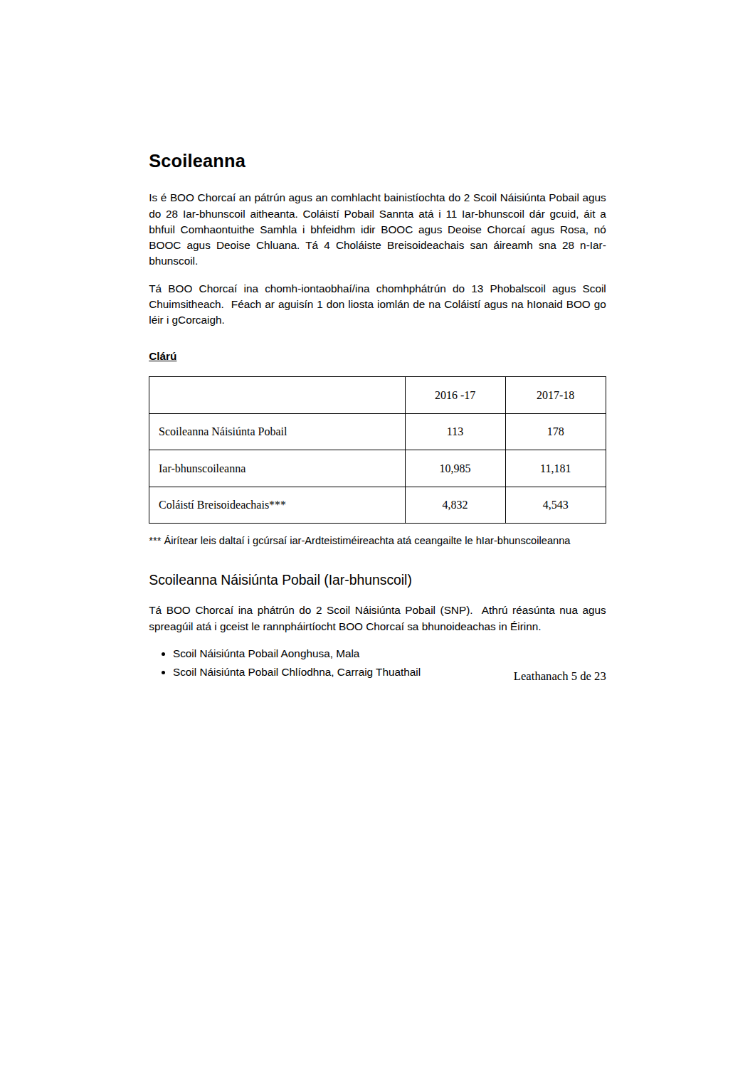Scoileanna
Is é BOO Chorcaí an pátrún agus an comhlacht bainistíochta do 2 Scoil Náisiúnta Pobail agus do 28 Iar-bhunscoil aitheanta. Coláistí Pobail Sannta atá i 11 Iar-bhunscoil dár gcuid, áit a bhfuil Comhaontuithe Samhla i bhfeidhm idir BOOC agus Deoise Chorcaí agus Rosa, nó BOOC agus Deoise Chluana. Tá 4 Choláiste Breisoideachais san áireamh sna 28 n-Iar-bhunscoil.
Tá BOO Chorcaí ina chomh-iontaobhaí/ina chomhphátrún do 13 Phobalscoil agus Scoil Chuimsitheach. Féach ar aguisín 1 don liosta iomlán de na Coláistí agus na hIonaid BOO go léir i gCorcaigh.
Clárú
| | 2016 -17 | 2017-18 |
| --- | --- | --- |
| Scoileanna Náisiúnta Pobail | 113 | 178 |
| Iar-bhunscoileanna | 10,985 | 11,181 |
| Coláistí Breisoideachais*** | 4,832 | 4,543 |
*** Áirítear leis daltaí i gcúrsaí iar-Ardteistiméireachta atá ceangailte le hIar-bhunscoileanna
Scoileanna Náisiúnta Pobail (Iar-bhunscoil)
Tá BOO Chorcaí ina phátrún do 2 Scoil Náisiúnta Pobail (SNP). Athrú réasúnta nua agus spreagúil atá i gceist le rannpháirtíocht BOO Chorcaí sa bhunoideachas in Éirinn.
Scoil Náisiúnta Pobail Aonghusa, Mala
Scoil Náisiúnta Pobail Chlíodhna, Carraig Thuathail
Leathanach 5 de 23